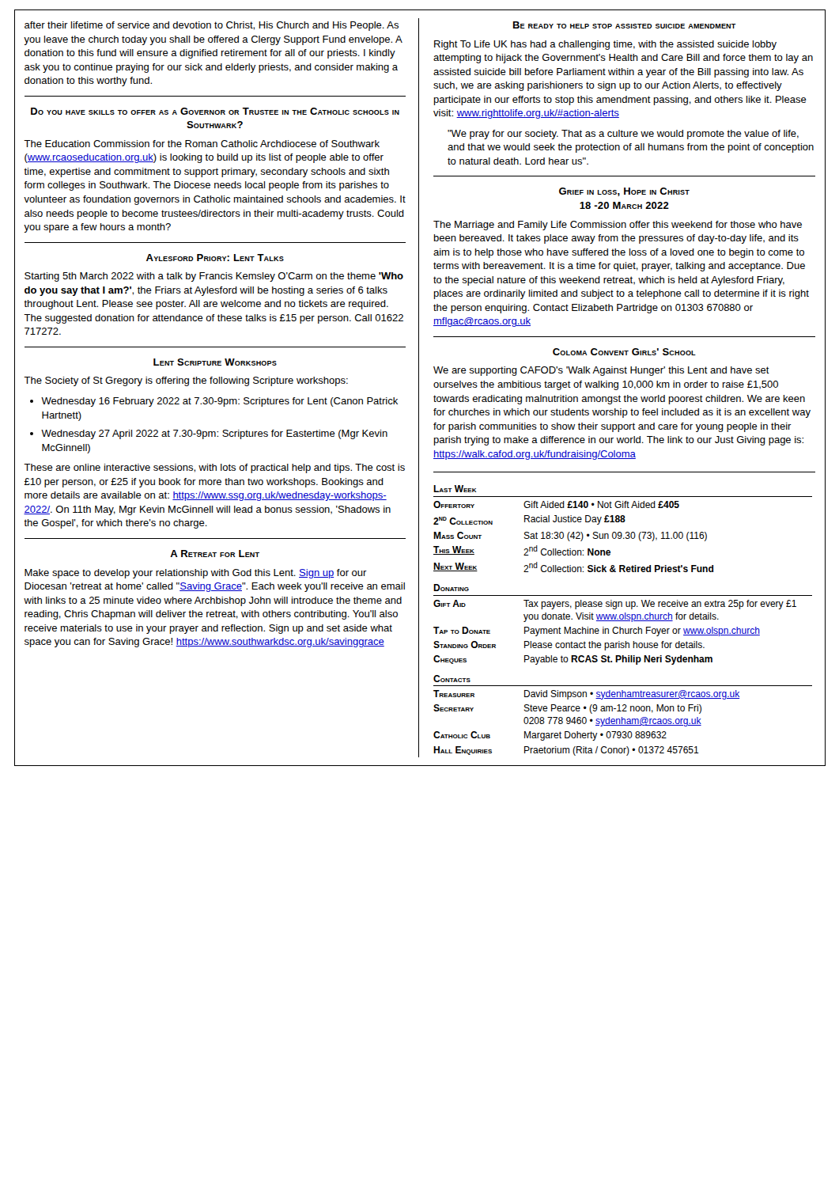after their lifetime of service and devotion to Christ, His Church and His People. As you leave the church today you shall be offered a Clergy Support Fund envelope. A donation to this fund will ensure a dignified retirement for all of our priests. I kindly ask you to continue praying for our sick and elderly priests, and consider making a donation to this worthy fund.
Do you have skills to offer as a Governor or Trustee in the Catholic schools in Southwark?
The Education Commission for the Roman Catholic Archdiocese of Southwark (www.rcaoseducation.org.uk) is looking to build up its list of people able to offer time, expertise and commitment to support primary, secondary schools and sixth form colleges in Southwark. The Diocese needs local people from its parishes to volunteer as foundation governors in Catholic maintained schools and academies. It also needs people to become trustees/directors in their multi-academy trusts. Could you spare a few hours a month?
Aylesford Priory: Lent Talks
Starting 5th March 2022 with a talk by Francis Kemsley O'Carm on the theme 'Who do you say that I am?', the Friars at Aylesford will be hosting a series of 6 talks throughout Lent. Please see poster. All are welcome and no tickets are required. The suggested donation for attendance of these talks is £15 per person. Call 01622 717272.
Lent Scripture Workshops
The Society of St Gregory is offering the following Scripture workshops:
Wednesday 16 February 2022 at 7.30-9pm: Scriptures for Lent (Canon Patrick Hartnett)
Wednesday 27 April 2022 at 7.30-9pm: Scriptures for Eastertime (Mgr Kevin McGinnell)
These are online interactive sessions, with lots of practical help and tips. The cost is £10 per person, or £25 if you book for more than two workshops. Bookings and more details are available on at: https://www.ssg.org.uk/wednesday-workshops-2022/. On 11th May, Mgr Kevin McGinnell will lead a bonus session, 'Shadows in the Gospel', for which there's no charge.
A Retreat for Lent
Make space to develop your relationship with God this Lent. Sign up for our Diocesan 'retreat at home' called "Saving Grace". Each week you'll receive an email with links to a 25 minute video where Archbishop John will introduce the theme and reading, Chris Chapman will deliver the retreat, with others contributing. You'll also receive materials to use in your prayer and reflection. Sign up and set aside what space you can for Saving Grace! https://www.southwarkdsc.org.uk/savinggrace
Be ready to help stop assisted suicide amendment
Right To Life UK has had a challenging time, with the assisted suicide lobby attempting to hijack the Government's Health and Care Bill and force them to lay an assisted suicide bill before Parliament within a year of the Bill passing into law. As such, we are asking parishioners to sign up to our Action Alerts, to effectively participate in our efforts to stop this amendment passing, and others like it. Please visit: www.righttolife.org.uk/#action-alerts
"We pray for our society. That as a culture we would promote the value of life, and that we would seek the protection of all humans from the point of conception to natural death. Lord hear us".
Grief in loss, Hope in Christ
18 -20 March 2022
The Marriage and Family Life Commission offer this weekend for those who have been bereaved. It takes place away from the pressures of day-to-day life, and its aim is to help those who have suffered the loss of a loved one to begin to come to terms with bereavement. It is a time for quiet, prayer, talking and acceptance. Due to the special nature of this weekend retreat, which is held at Aylesford Friary, places are ordinarily limited and subject to a telephone call to determine if it is right the person enquiring. Contact Elizabeth Partridge on 01303 670880 or mflgac@rcaos.org.uk
Coloma Convent Girls' School
We are supporting CAFOD's 'Walk Against Hunger' this Lent and have set ourselves the ambitious target of walking 10,000 km in order to raise £1,500 towards eradicating malnutrition amongst the world poorest children. We are keen for churches in which our students worship to feel included as it is an excellent way for parish communities to show their support and care for young people in their parish trying to make a difference in our world. The link to our Just Giving page is: https://walk.cafod.org.uk/fundraising/Coloma
| Last Week |
| Offertory | Gift Aided £140 • Not Gift Aided £405 |
| 2 nd Collection | Racial Justice Day £188 |
| Mass Count | Sat 18:30 (42) • Sun 09.30 (73), 11.00 (116) |
| This Week | 2 nd Collection: None |
| Next Week | 2 nd Collection: Sick & Retired Priest's Fund |
| Donating |
| Gift Aid | Tax payers, please sign up. We receive an extra 25p for every £1 you donate. Visit www.olspn.church for details. |
| Tap to Donate | Payment Machine in Church Foyer or www.olspn.church |
| Standing Order | Please contact the parish house for details. |
| Cheques | Payable to RCAS St. Philip Neri Sydenham |
| Contacts |
| Treasurer | David Simpson • sydenhamtreasurer@rcaos.org.uk |
| Secretary | Steve Pearce • (9 am-12 noon, Mon to Fri) 0208 778 9460 • sydenham@rcaos.org.uk |
| Catholic Club | Margaret Doherty • 07930 889632 |
| Hall Enquiries | Praetorium (Rita / Conor) • 01372 457651 |